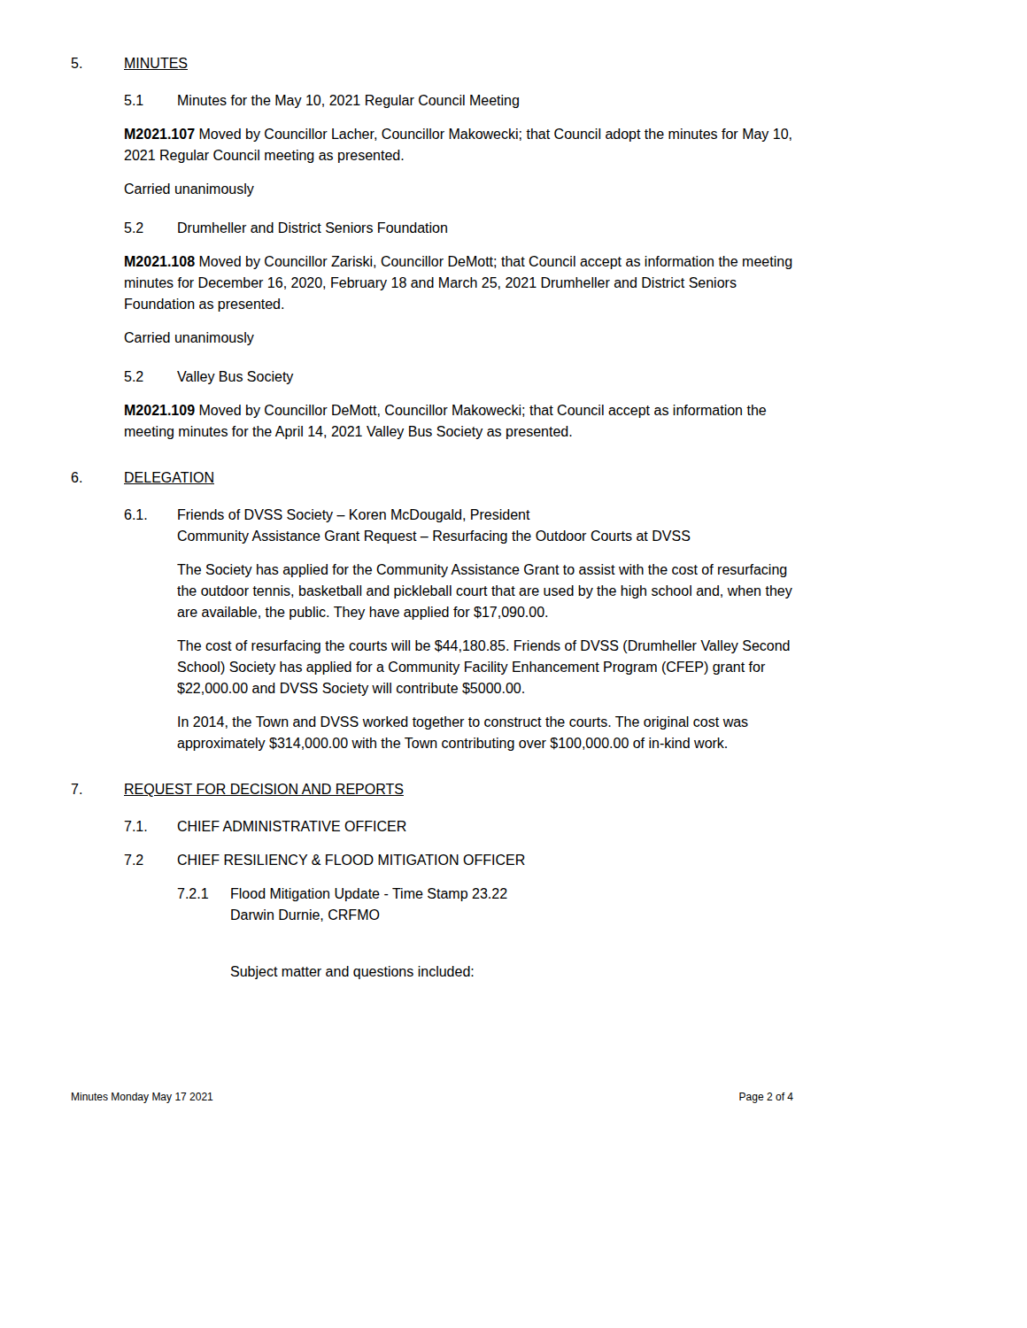5.
MINUTES
5.1
Minutes for the May 10, 2021 Regular Council Meeting
M2021.107 Moved by Councillor Lacher, Councillor Makowecki; that Council adopt the minutes for May 10, 2021 Regular Council meeting as presented.
Carried unanimously
5.2
Drumheller and District Seniors Foundation
M2021.108 Moved by Councillor Zariski, Councillor DeMott; that Council accept as information the meeting minutes for December 16, 2020, February 18 and March 25, 2021 Drumheller and District Seniors Foundation as presented.
Carried unanimously
5.2
Valley Bus Society
M2021.109 Moved by Councillor DeMott, Councillor Makowecki; that Council accept as information the meeting minutes for the April 14, 2021 Valley Bus Society as presented.
6.
DELEGATION
6.1.
Friends of DVSS Society – Koren McDougald, President
Community Assistance Grant Request – Resurfacing the Outdoor Courts at DVSS
The Society has applied for the Community Assistance Grant to assist with the cost of resurfacing the outdoor tennis, basketball and pickleball court that are used by the high school and, when they are available, the public. They have applied for $17,090.00.
The cost of resurfacing the courts will be $44,180.85. Friends of DVSS (Drumheller Valley Second School) Society has applied for a Community Facility Enhancement Program (CFEP) grant for $22,000.00 and DVSS Society will contribute $5000.00.
In 2014, the Town and DVSS worked together to construct the courts. The original cost was approximately $314,000.00 with the Town contributing over $100,000.00 of in-kind work.
7.
REQUEST FOR DECISION AND REPORTS
7.1.
CHIEF ADMINISTRATIVE OFFICER
7.2
CHIEF RESILIENCY & FLOOD MITIGATION OFFICER
7.2.1
Flood Mitigation Update - Time Stamp 23.22
Darwin Durnie, CRFMO
Subject matter and questions included:
Minutes Monday May 17 2021
Page 2 of 4